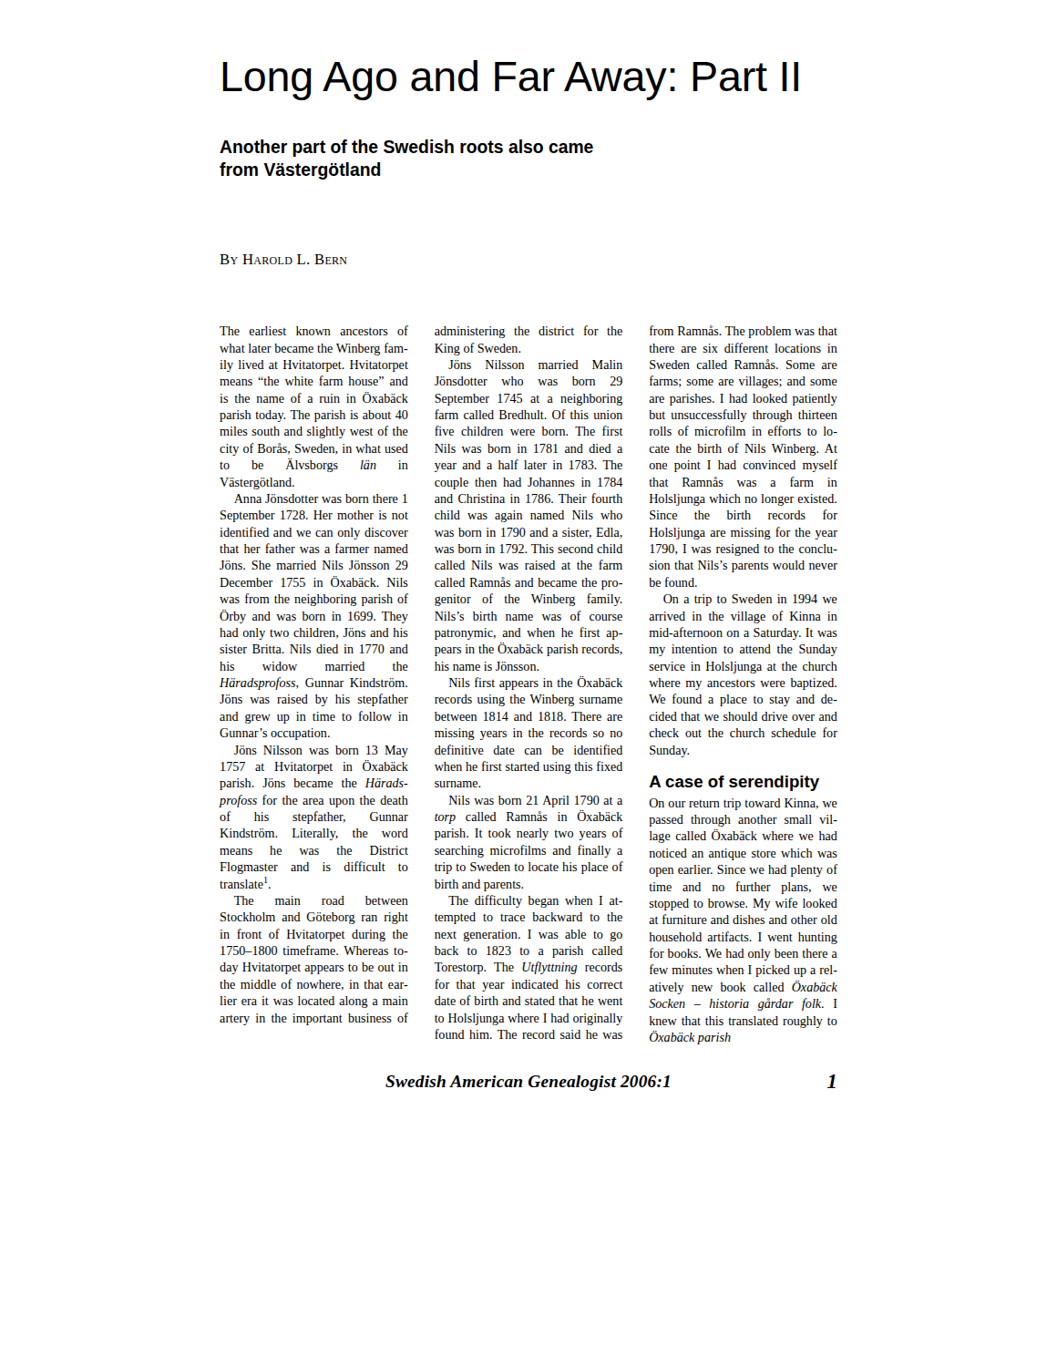Long Ago and Far Away: Part II
Another part of the Swedish roots also came
from Västergötland
By Harold L. Bern
The earliest known ancestors of what later became the Winberg family lived at Hvitatorpet. Hvitatorpet means “the white farm house” and is the name of a ruin in Öxabäck parish today. The parish is about 40 miles south and slightly west of the city of Borås, Sweden, in what used to be Älvsborgs län in Västergötland.
Anna Jönsdotter was born there 1 September 1728. Her mother is not identified and we can only discover that her father was a farmer named Jöns. She married Nils Jönsson 29 December 1755 in Öxabäck. Nils was from the neighboring parish of Örby and was born in 1699. They had only two children, Jöns and his sister Britta. Nils died in 1770 and his widow married the Häradsprofoss, Gunnar Kindström. Jöns was raised by his stepfather and grew up in time to follow in Gunnar’s occupation.
Jöns Nilsson was born 13 May 1757 at Hvitatorpet in Öxabäck parish. Jöns became the Härads-profoss for the area upon the death of his stepfather, Gunnar Kindström. Literally, the word means he was the District Flogmaster and is difficult to translate1.
The main road between Stockholm and Göteborg ran right in front of Hvitatorpet during the 1750–1800 timeframe. Whereas today Hvitatorpet appears to be out in the middle of nowhere, in that earlier era it was located along a main artery in the important business of administering the district for the King of Sweden.
Jöns Nilsson married Malin Jönsdotter who was born 29 September 1745 at a neighboring farm called Bredhult. Of this union five children were born. The first Nils was born in 1781 and died a year and a half later in 1783. The couple then had Johannes in 1784 and Christina in 1786. Their fourth child was again named Nils who was born in 1790 and a sister, Edla, was born in 1792. This second child called Nils was raised at the farm called Ramnås and became the progenitor of the Winberg family. Nils’s birth name was of course patronymic, and when he first appears in the Öxabäck parish records, his name is Jönsson.
Nils first appears in the Öxabäck records using the Winberg surname between 1814 and 1818. There are missing years in the records so no definitive date can be identified when he first started using this fixed surname.
Nils was born 21 April 1790 at a torp called Ramnås in Öxabäck parish. It took nearly two years of searching microfilms and finally a trip to Sweden to locate his place of birth and parents.
The difficulty began when I attempted to trace backward to the next generation. I was able to go back to 1823 to a parish called Torestorp. The Utflyttning records for that year indicated his correct date of birth and stated that he went to Holsljunga where I had originally found him. The record said he was from Ramnås. The problem was that there are six different locations in Sweden called Ramnås. Some are farms; some are villages; and some are parishes. I had looked patiently but unsuccessfully through thirteen rolls of microfilm in efforts to locate the birth of Nils Winberg. At one point I had convinced myself that Ramnås was a farm in Holsljunga which no longer existed. Since the birth records for Holsljunga are missing for the year 1790, I was resigned to the conclusion that Nils’s parents would never be found.
On a trip to Sweden in 1994 we arrived in the village of Kinna in mid-afternoon on a Saturday. It was my intention to attend the Sunday service in Holsljunga at the church where my ancestors were baptized. We found a place to stay and decided that we should drive over and check out the church schedule for Sunday.
A case of serendipity
On our return trip toward Kinna, we passed through another small village called Öxabäck where we had noticed an antique store which was open earlier. Since we had plenty of time and no further plans, we stopped to browse. My wife looked at furniture and dishes and other old household artifacts. I went hunting for books. We had only been there a few minutes when I picked up a relatively new book called Öxabäck Socken – historia gårdar folk. I knew that this translated roughly to Öxabäck parish
Swedish American Genealogist 2006:1 1